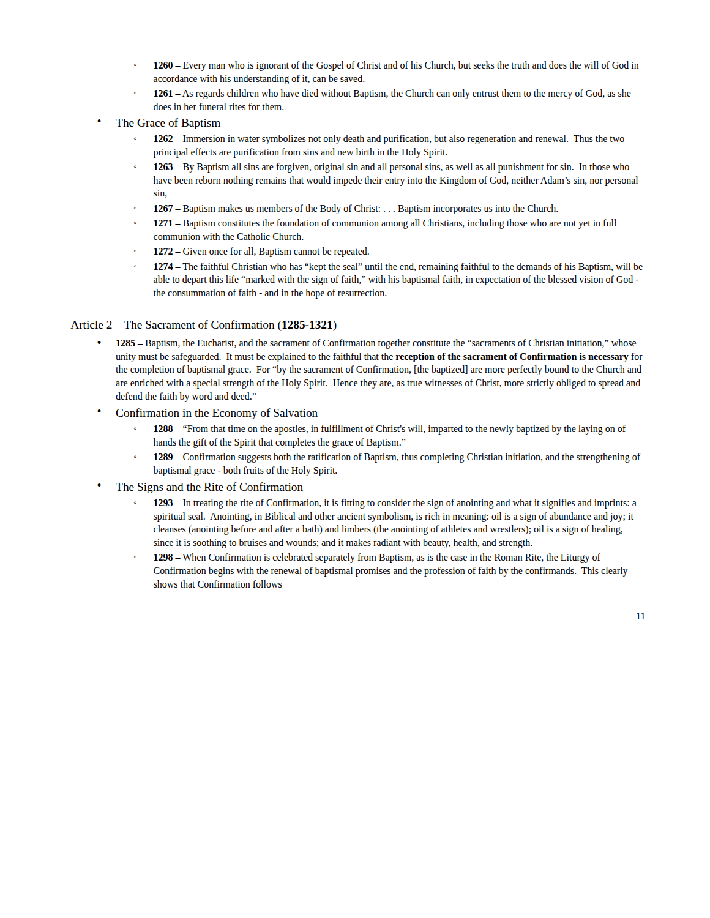1260 – Every man who is ignorant of the Gospel of Christ and of his Church, but seeks the truth and does the will of God in accordance with his understanding of it, can be saved.
1261 – As regards children who have died without Baptism, the Church can only entrust them to the mercy of God, as she does in her funeral rites for them.
The Grace of Baptism
1262 – Immersion in water symbolizes not only death and purification, but also regeneration and renewal. Thus the two principal effects are purification from sins and new birth in the Holy Spirit.
1263 – By Baptism all sins are forgiven, original sin and all personal sins, as well as all punishment for sin. In those who have been reborn nothing remains that would impede their entry into the Kingdom of God, neither Adam’s sin, nor personal sin,
1267 – Baptism makes us members of the Body of Christ: . . . Baptism incorporates us into the Church.
1271 – Baptism constitutes the foundation of communion among all Christians, including those who are not yet in full communion with the Catholic Church.
1272 – Given once for all, Baptism cannot be repeated.
1274 – The faithful Christian who has “kept the seal” until the end, remaining faithful to the demands of his Baptism, will be able to depart this life “marked with the sign of faith,” with his baptismal faith, in expectation of the blessed vision of God - the consummation of faith - and in the hope of resurrection.
Article 2 – The Sacrament of Confirmation (1285-1321)
1285 – Baptism, the Eucharist, and the sacrament of Confirmation together constitute the “sacraments of Christian initiation,” whose unity must be safeguarded. It must be explained to the faithful that the reception of the sacrament of Confirmation is necessary for the completion of baptismal grace. For “by the sacrament of Confirmation, [the baptized] are more perfectly bound to the Church and are enriched with a special strength of the Holy Spirit. Hence they are, as true witnesses of Christ, more strictly obliged to spread and defend the faith by word and deed.”
Confirmation in the Economy of Salvation
1288 – “From that time on the apostles, in fulfillment of Christ's will, imparted to the newly baptized by the laying on of hands the gift of the Spirit that completes the grace of Baptism.”
1289 – Confirmation suggests both the ratification of Baptism, thus completing Christian initiation, and the strengthening of baptismal grace - both fruits of the Holy Spirit.
The Signs and the Rite of Confirmation
1293 – In treating the rite of Confirmation, it is fitting to consider the sign of anointing and what it signifies and imprints: a spiritual seal. Anointing, in Biblical and other ancient symbolism, is rich in meaning: oil is a sign of abundance and joy; it cleanses (anointing before and after a bath) and limbers (the anointing of athletes and wrestlers); oil is a sign of healing, since it is soothing to bruises and wounds; and it makes radiant with beauty, health, and strength.
1298 – When Confirmation is celebrated separately from Baptism, as is the case in the Roman Rite, the Liturgy of Confirmation begins with the renewal of baptismal promises and the profession of faith by the confirmands. This clearly shows that Confirmation follows
11